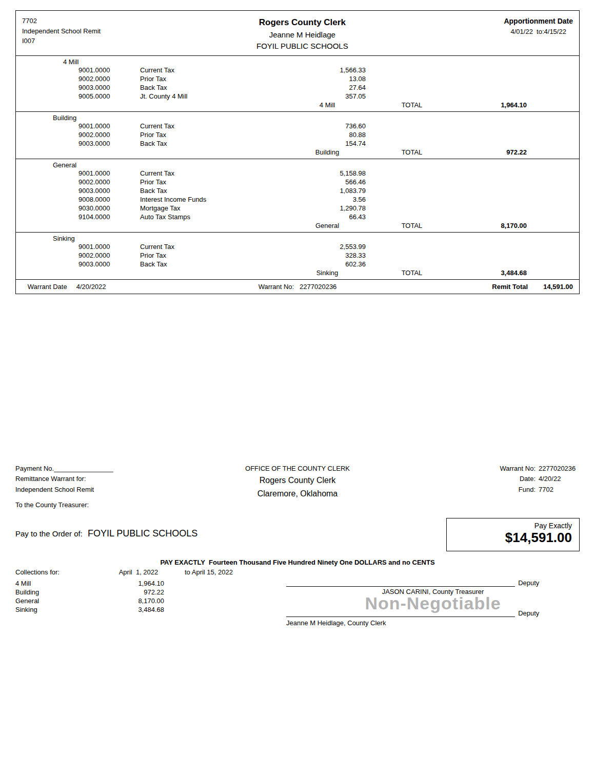7702
Independent School Remit
I007
Rogers County Clerk
Jeanne M Heidlage
FOYIL PUBLIC SCHOOLS
Apportionment Date
4/01/22 to:4/15/22
4 Mill
| 9001.0000 | Current Tax | 1,566.33 | | |
| 9002.0000 | Prior Tax | 13.08 | | |
| 9003.0000 | Back Tax | 27.64 | | |
| 9005.0000 | Jt. County 4 Mill | 357.05 | | |
| | | 4 Mill | TOTAL | 1,964.10 |
Building
| 9001.0000 | Current Tax | 736.60 | | |
| 9002.0000 | Prior Tax | 80.88 | | |
| 9003.0000 | Back Tax | 154.74 | | |
| | | Building | TOTAL | 972.22 |
General
| 9001.0000 | Current Tax | 5,158.98 | | |
| 9002.0000 | Prior Tax | 566.46 | | |
| 9003.0000 | Back Tax | 1,083.79 | | |
| 9008.0000 | Interest Income Funds | 3.56 | | |
| 9030.0000 | Mortgage Tax | 1,290.78 | | |
| 9104.0000 | Auto Tax Stamps | 66.43 | | |
| | | General | TOTAL | 8,170.00 |
Sinking
| 9001.0000 | Current Tax | 2,553.99 | | |
| 9002.0000 | Prior Tax | 328.33 | | |
| 9003.0000 | Back Tax | 602.36 | | |
| | | Sinking | TOTAL | 3,484.68 |
Warrant Date 4/20/2022
Warrant No: 2277020236
Remit Total14,591.00
Payment No.________________
Remittance Warrant for:
Independent School Remit
OFFICE OF THE COUNTY CLERK
Rogers County Clerk
Claremore, Oklahoma
Warrant No: 2277020236
Date: 4/20/22
Fund: 7702
To the County Treasurer:
Pay to the Order of:FOYIL PUBLIC SCHOOLS
Pay Exactly
$14,591.00
PAY EXACTLY Fourteen Thousand Five Hundred Ninety One DOLLARS and no CENTS
Collections for:
April 1, 2022
to April 15, 2022
| 4 Mill | 1,964.10 |
| Building | 972.22 |
| General | 8,170.00 |
| Sinking | 3,484.68 |
Deputy
JASON CARINI, County Treasurer
Non-Negotiable
Deputy
Jeanne M Heidlage, County Clerk